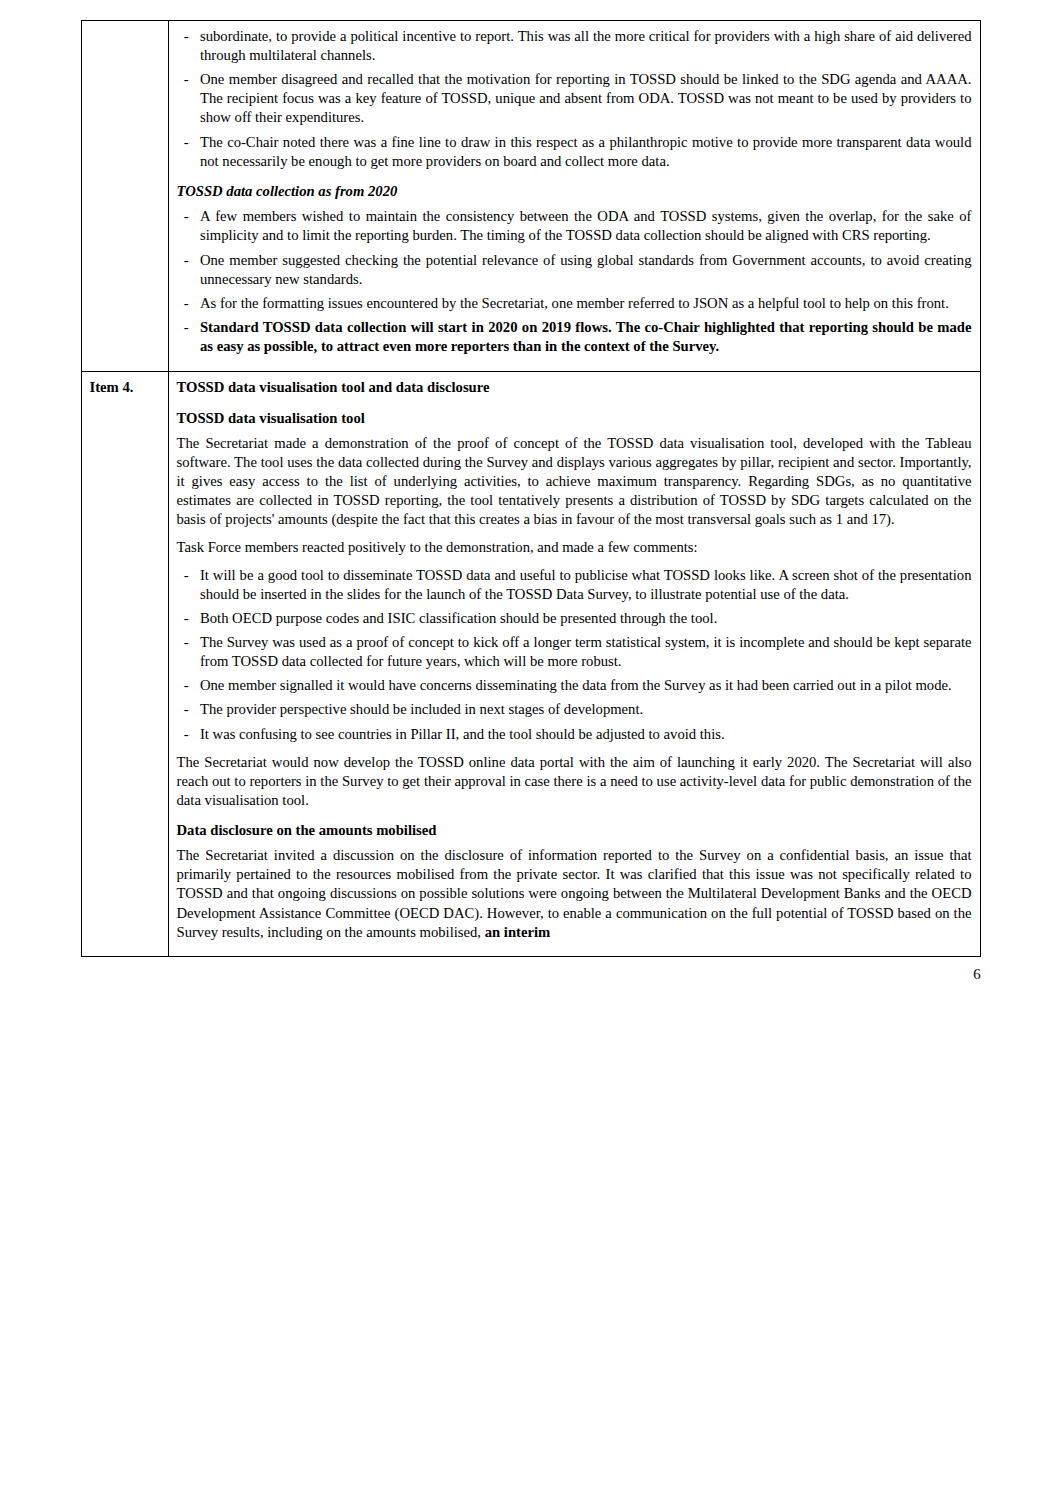| | subordinate, to provide a political incentive to report. This was all the more critical for providers with a high share of aid delivered through multilateral channels. One member disagreed and recalled that the motivation for reporting in TOSSD should be linked to the SDG agenda and AAAA. The recipient focus was a key feature of TOSSD, unique and absent from ODA. TOSSD was not meant to be used by providers to show off their expenditures. The co-Chair noted there was a fine line to draw in this respect as a philanthropic motive to provide more transparent data would not necessarily be enough to get more providers on board and collect more data. TOSSD data collection as from 2020 A few members wished to maintain the consistency between the ODA and TOSSD systems, given the overlap, for the sake of simplicity and to limit the reporting burden. The timing of the TOSSD data collection should be aligned with CRS reporting. One member suggested checking the potential relevance of using global standards from Government accounts, to avoid creating unnecessary new standards. As for the formatting issues encountered by the Secretariat, one member referred to JSON as a helpful tool to help on this front. Standard TOSSD data collection will start in 2020 on 2019 flows. The co-Chair highlighted that reporting should be made as easy as possible, to attract even more reporters than in the context of the Survey. |
| Item 4. | TOSSD data visualisation tool and data disclosure TOSSD data visualisation tool The Secretariat made a demonstration of the proof of concept of the TOSSD data visualisation tool, developed with the Tableau software. The tool uses the data collected during the Survey and displays various aggregates by pillar, recipient and sector. Importantly, it gives easy access to the list of underlying activities, to achieve maximum transparency. Regarding SDGs, as no quantitative estimates are collected in TOSSD reporting, the tool tentatively presents a distribution of TOSSD by SDG targets calculated on the basis of projects' amounts (despite the fact that this creates a bias in favour of the most transversal goals such as 1 and 17). Task Force members reacted positively to the demonstration, and made a few comments: It will be a good tool to disseminate TOSSD data and useful to publicise what TOSSD looks like. A screen shot of the presentation should be inserted in the slides for the launch of the TOSSD Data Survey, to illustrate potential use of the data. Both OECD purpose codes and ISIC classification should be presented through the tool. The Survey was used as a proof of concept to kick off a longer term statistical system, it is incomplete and should be kept separate from TOSSD data collected for future years, which will be more robust. One member signalled it would have concerns disseminating the data from the Survey as it had been carried out in a pilot mode. The provider perspective should be included in next stages of development. It was confusing to see countries in Pillar II, and the tool should be adjusted to avoid this. The Secretariat would now develop the TOSSD online data portal with the aim of launching it early 2020. The Secretariat will also reach out to reporters in the Survey to get their approval in case there is a need to use activity-level data for public demonstration of the data visualisation tool. Data disclosure on the amounts mobilised The Secretariat invited a discussion on the disclosure of information reported to the Survey on a confidential basis, an issue that primarily pertained to the resources mobilised from the private sector. It was clarified that this issue was not specifically related to TOSSD and that ongoing discussions on possible solutions were ongoing between the Multilateral Development Banks and the OECD Development Assistance Committee (OECD DAC). However, to enable a communication on the full potential of TOSSD based on the Survey results, including on the amounts mobilised, an interim |
6